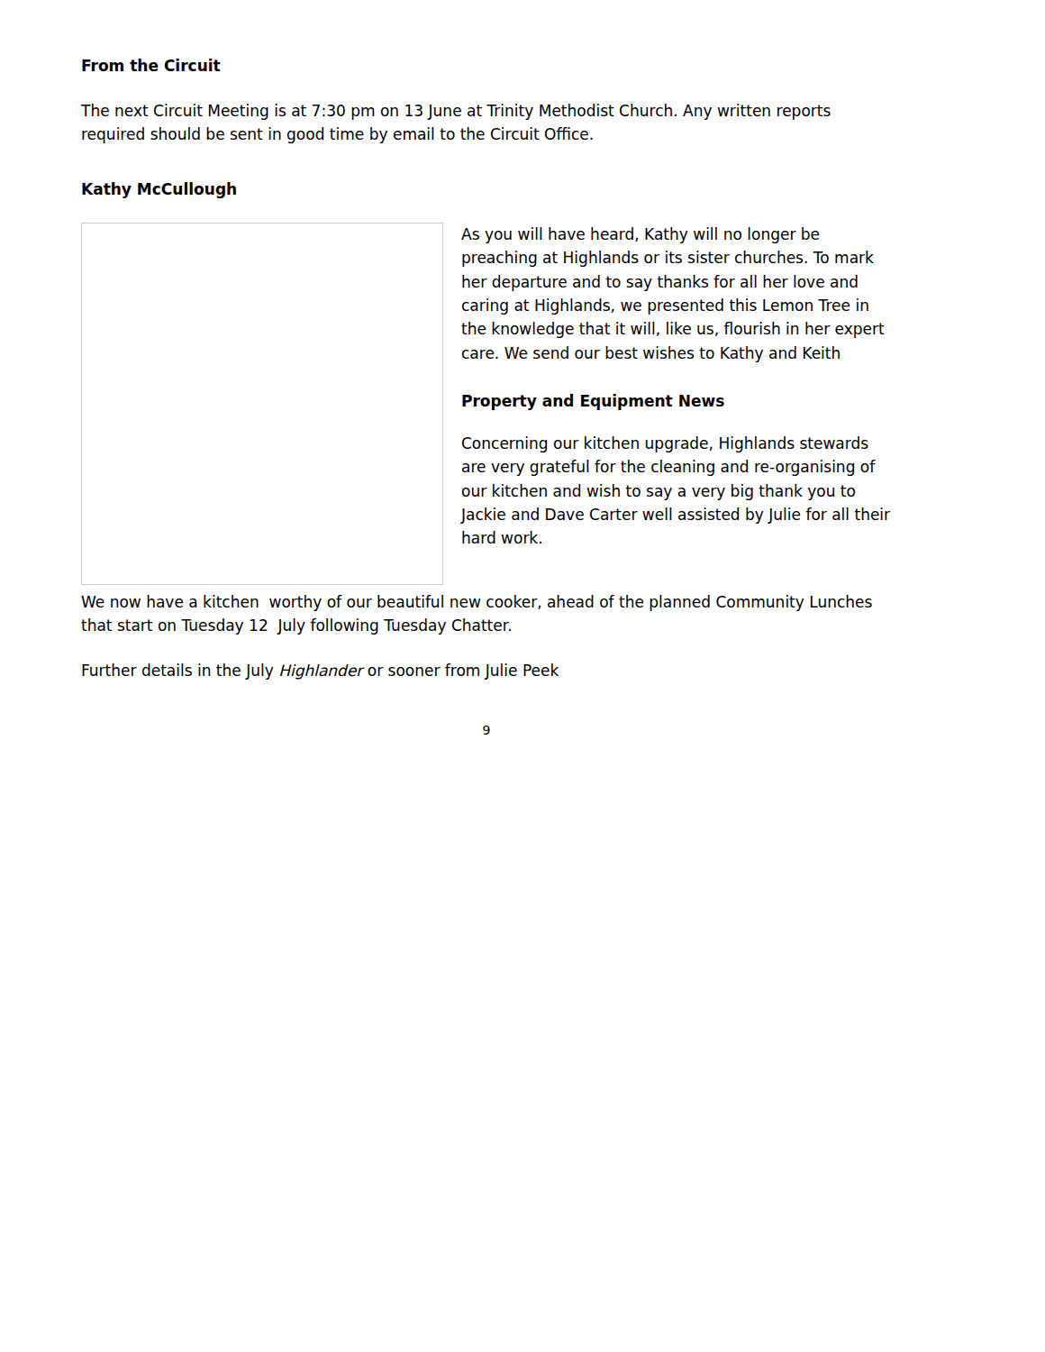From the Circuit
The next Circuit Meeting is at 7:30 pm on 13 June at Trinity Methodist Church. Any written reports required should be sent in good time by email to the Circuit Office.
Kathy McCullough
As you will have heard, Kathy will no longer be preaching at Highlands or its sister churches. To mark her departure and to say thanks for all her love and caring at Highlands, we presented this Lemon Tree in the knowledge that it will, like us, flourish in her expert care. We send our best wishes to Kathy and Keith
Property and Equipment News
Concerning our kitchen upgrade, Highlands stewards are very grateful for the cleaning and re-organising of our kitchen and wish to say a very big thank you to Jackie and Dave Carter well assisted by Julie for all their hard work.
We now have a kitchen worthy of our beautiful new cooker, ahead of the planned Community Lunches that start on Tuesday 12 July following Tuesday Chatter.
Further details in the July Highlander or sooner from Julie Peek
9